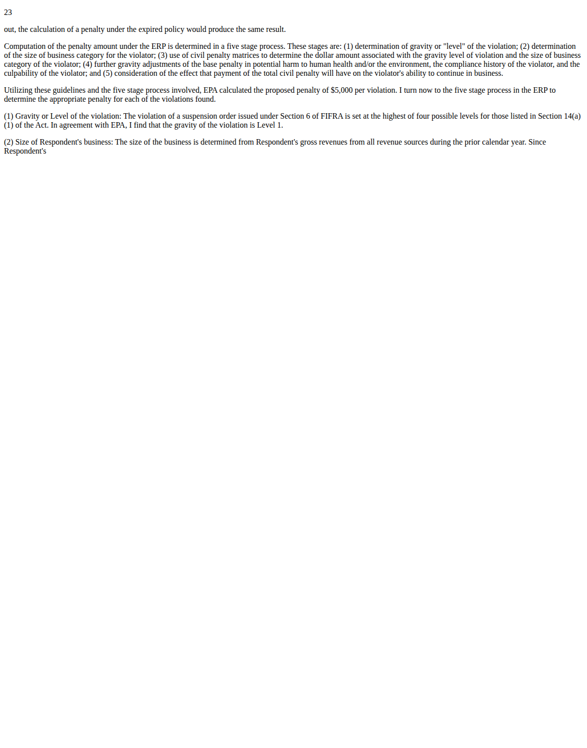23
out, the calculation of a penalty under the expired policy would produce the same result.
Computation of the penalty amount under the ERP is determined in a five stage process. These stages are: (1) determination of gravity or "level" of the violation; (2) determination of the size of business category for the violator; (3) use of civil penalty matrices to determine the dollar amount associated with the gravity level of violation and the size of business category of the violator; (4) further gravity adjustments of the base penalty in potential harm to human health and/or the environment, the compliance history of the violator, and the culpability of the violator; and (5) consideration of the effect that payment of the total civil penalty will have on the violator's ability to continue in business.
Utilizing these guidelines and the five stage process involved, EPA calculated the proposed penalty of $5,000 per violation. I turn now to the five stage process in the ERP to determine the appropriate penalty for each of the violations found.
(1) Gravity or Level of the violation: The violation of a suspension order issued under Section 6 of FIFRA is set at the highest of four possible levels for those listed in Section 14(a)(1) of the Act. In agreement with EPA, I find that the gravity of the violation is Level 1.
(2) Size of Respondent's business: The size of the business is determined from Respondent's gross revenues from all revenue sources during the prior calendar year. Since Respondent's